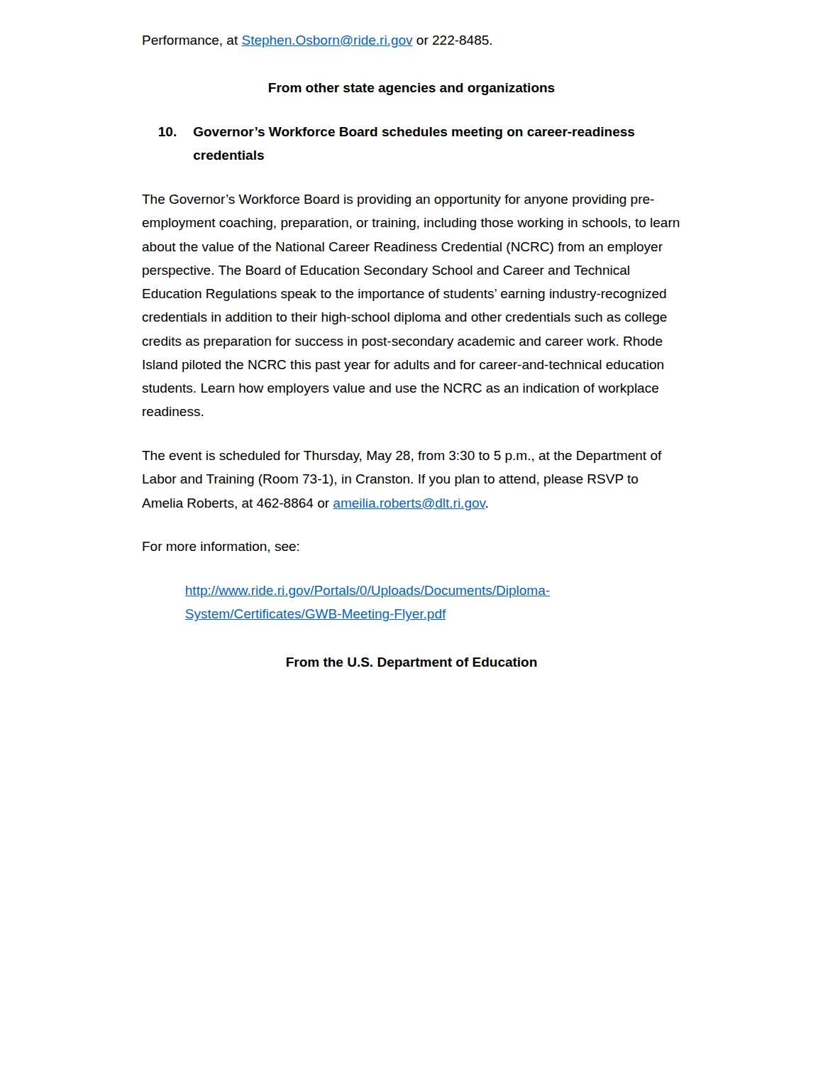Performance, at Stephen.Osborn@ride.ri.gov or 222-8485.
From other state agencies and organizations
10. Governor’s Workforce Board schedules meeting on career-readiness credentials
The Governor’s Workforce Board is providing an opportunity for anyone providing pre-employment coaching, preparation, or training, including those working in schools, to learn about the value of the National Career Readiness Credential (NCRC) from an employer perspective. The Board of Education Secondary School and Career and Technical Education Regulations speak to the importance of students’ earning industry-recognized credentials in addition to their high-school diploma and other credentials such as college credits as preparation for success in post-secondary academic and career work. Rhode Island piloted the NCRC this past year for adults and for career-and-technical education students. Learn how employers value and use the NCRC as an indication of workplace readiness.
The event is scheduled for Thursday, May 28, from 3:30 to 5 p.m., at the Department of Labor and Training (Room 73-1), in Cranston. If you plan to attend, please RSVP to Amelia Roberts, at 462-8864 or ameilia.roberts@dlt.ri.gov.
For more information, see:
http://www.ride.ri.gov/Portals/0/Uploads/Documents/Diploma-System/Certificates/GWB-Meeting-Flyer.pdf
From the U.S. Department of Education